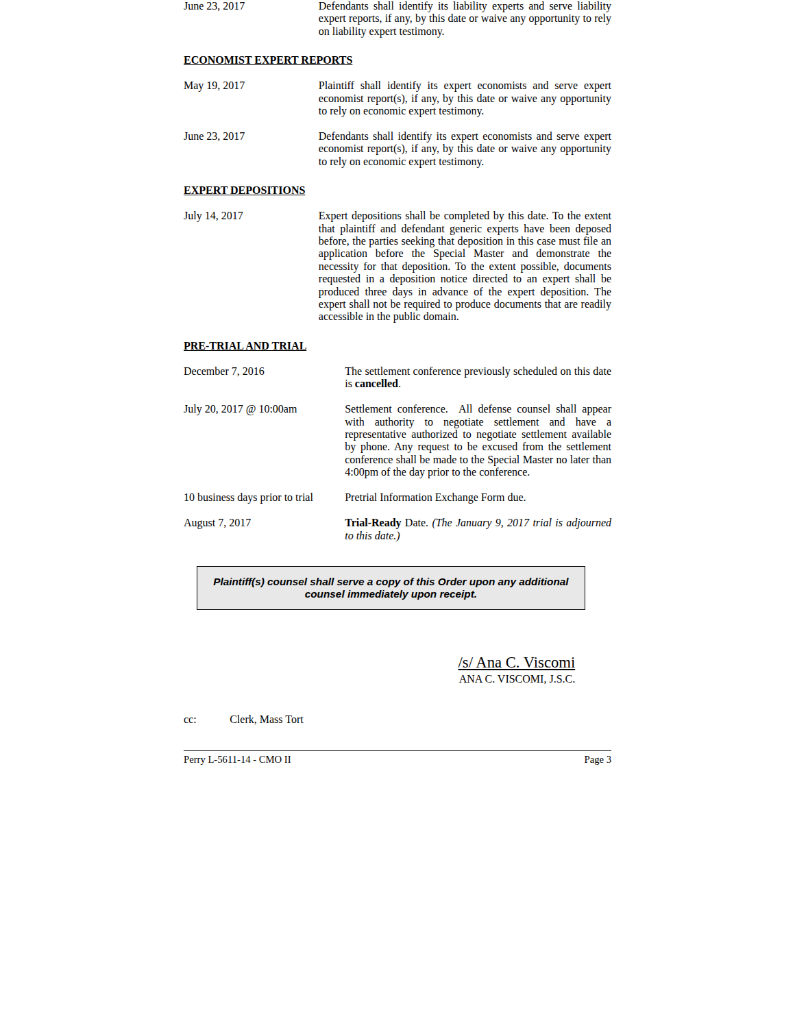June 23, 2017
Defendants shall identify its liability experts and serve liability expert reports, if any, by this date or waive any opportunity to rely on liability expert testimony.
ECONOMIST EXPERT REPORTS
May 19, 2017
Plaintiff shall identify its expert economists and serve expert economist report(s), if any, by this date or waive any opportunity to rely on economic expert testimony.
June 23, 2017
Defendants shall identify its expert economists and serve expert economist report(s), if any, by this date or waive any opportunity to rely on economic expert testimony.
EXPERT DEPOSITIONS
July 14, 2017
Expert depositions shall be completed by this date. To the extent that plaintiff and defendant generic experts have been deposed before, the parties seeking that deposition in this case must file an application before the Special Master and demonstrate the necessity for that deposition. To the extent possible, documents requested in a deposition notice directed to an expert shall be produced three days in advance of the expert deposition. The expert shall not be required to produce documents that are readily accessible in the public domain.
PRE-TRIAL AND TRIAL
December 7, 2016
The settlement conference previously scheduled on this date is cancelled.
July 20, 2017 @ 10:00am
Settlement conference. All defense counsel shall appear with authority to negotiate settlement and have a representative authorized to negotiate settlement available by phone. Any request to be excused from the settlement conference shall be made to the Special Master no later than 4:00pm of the day prior to the conference.
10 business days prior to trial
Pretrial Information Exchange Form due.
August 7, 2017
Trial-Ready Date. (The January 9, 2017 trial is adjourned to this date.)
Plaintiff(s) counsel shall serve a copy of this Order upon any additional counsel immediately upon receipt.
/s/ Ana C. Viscomi ANA C. VISCOMI, J.S.C.
cc: Clerk, Mass Tort
Perry L-5611-14 - CMO II Page 3